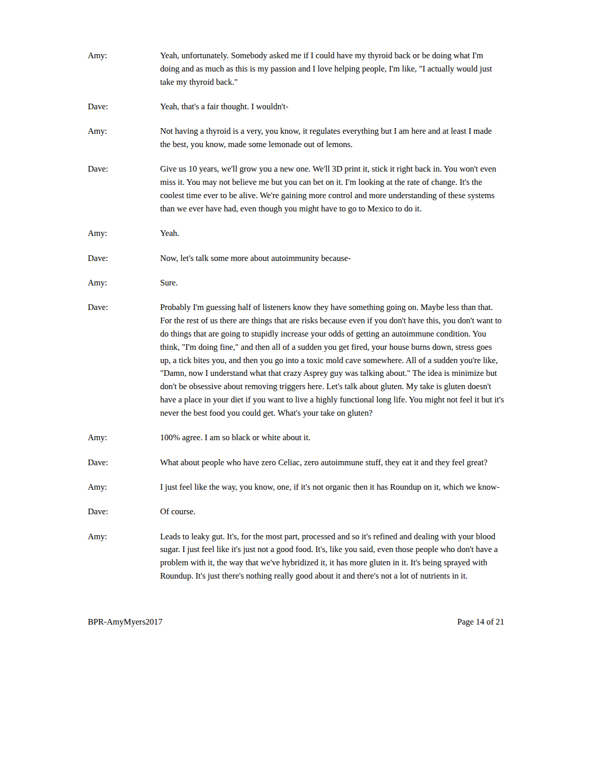Amy:
Yeah, unfortunately. Somebody asked me if I could have my thyroid back or be doing what I'm doing and as much as this is my passion and I love helping people, I'm like, "I actually would just take my thyroid back."
Dave:
Yeah, that's a fair thought. I wouldn't-
Amy:
Not having a thyroid is a very, you know, it regulates everything but I am here and at least I made the best, you know, made some lemonade out of lemons.
Dave:
Give us 10 years, we'll grow you a new one. We'll 3D print it, stick it right back in. You won't even miss it. You may not believe me but you can bet on it. I'm looking at the rate of change. It's the coolest time ever to be alive. We're gaining more control and more understanding of these systems than we ever have had, even though you might have to go to Mexico to do it.
Amy:
Yeah.
Dave:
Now, let's talk some more about autoimmunity because-
Amy:
Sure.
Dave:
Probably I'm guessing half of listeners know they have something going on. Maybe less than that. For the rest of us there are things that are risks because even if you don't have this, you don't want to do things that are going to stupidly increase your odds of getting an autoimmune condition. You think, "I'm doing fine," and then all of a sudden you get fired, your house burns down, stress goes up, a tick bites you, and then you go into a toxic mold cave somewhere. All of a sudden you're like, "Damn, now I understand what that crazy Asprey guy was talking about." The idea is minimize but don't be obsessive about removing triggers here. Let's talk about gluten. My take is gluten doesn't have a place in your diet if you want to live a highly functional long life. You might not feel it but it's never the best food you could get. What's your take on gluten?
Amy:
100% agree. I am so black or white about it.
Dave:
What about people who have zero Celiac, zero autoimmune stuff, they eat it and they feel great?
Amy:
I just feel like the way, you know, one, if it's not organic then it has Roundup on it, which we know-
Dave:
Of course.
Amy:
Leads to leaky gut. It's, for the most part, processed and so it's refined and dealing with your blood sugar. I just feel like it's just not a good food. It's, like you said, even those people who don't have a problem with it, the way that we've hybridized it, it has more gluten in it. It's being sprayed with Roundup. It's just there's nothing really good about it and there's not a lot of nutrients in it.
BPR-AmyMyers2017 Page 14 of 21